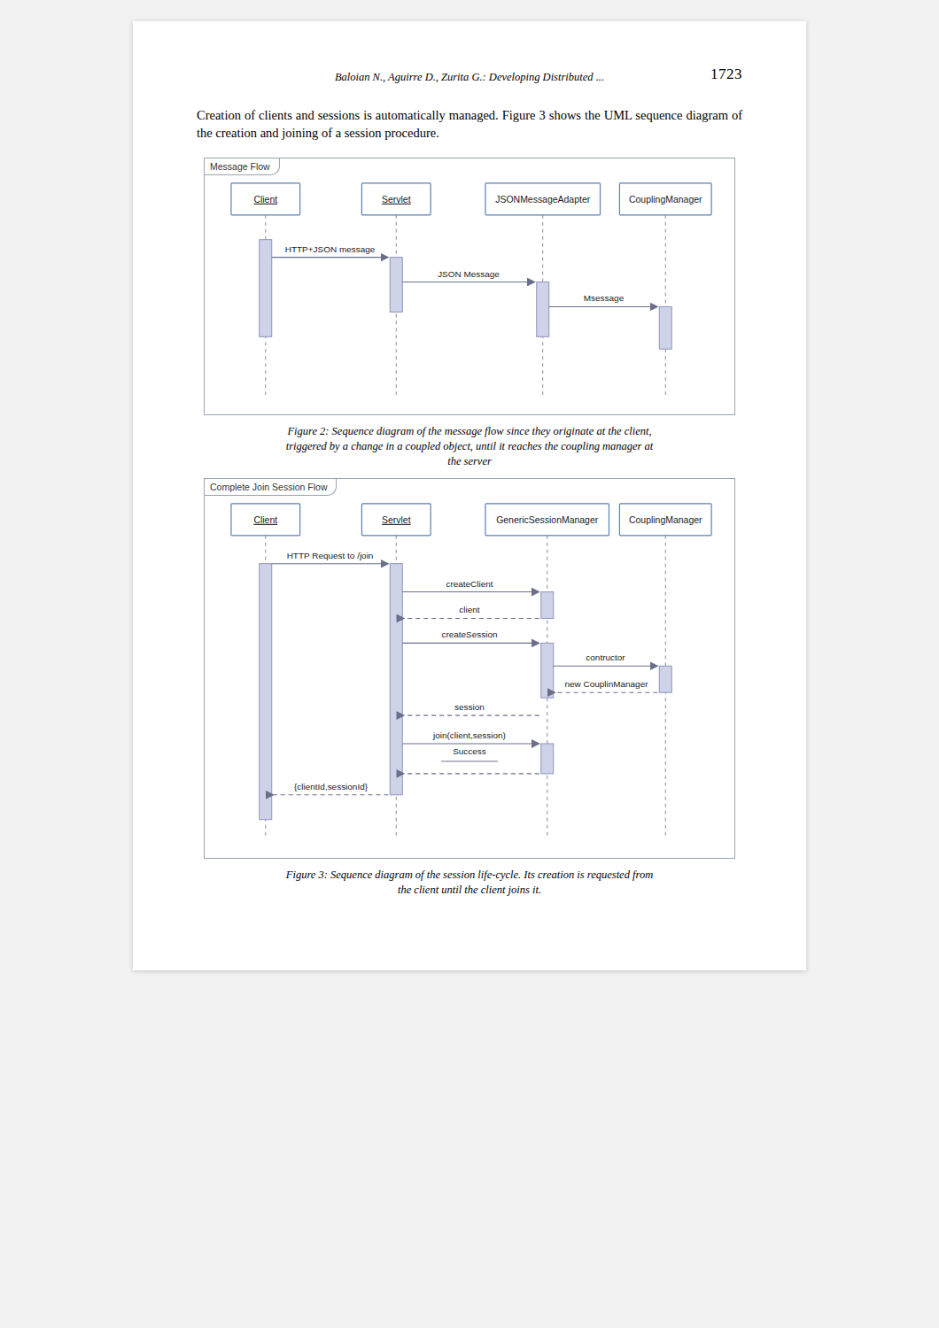Baloian N., Aguirre D., Zurita G.: Developing Distributed ... 1723
Creation of clients and sessions is automatically managed. Figure 3 shows the UML sequence diagram of the creation and joining of a session procedure.
Message Flow
Client Servlet JSONMessageAdapter CouplingManager HTTP+JSON message JSON Message Msessage
Figure 2: Sequence diagram of the message flow since they originate at the client,
triggered by a change in a coupled object, until it reaches the coupling manager at
the server
Complete Join Session Flow
Client Servlet GenericSessionManager CouplingManager HTTP Request to /join createClient client createSession contructor new CouplinManager session join(client,session) Success {clientId,sessionId}
Figure 3: Sequence diagram of the session life-cycle. Its creation is requested from
the client until the client joins it.